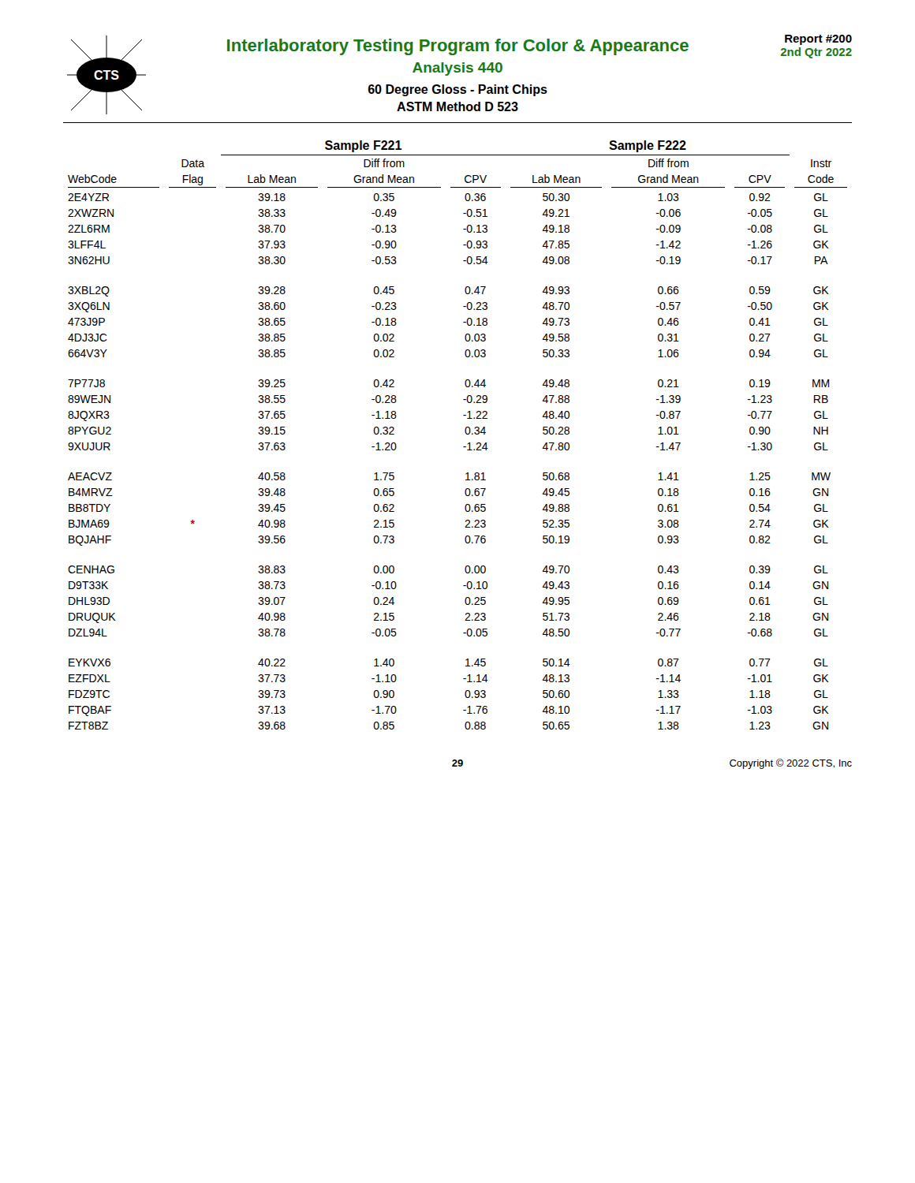CTS
Report #200
2nd Qtr 2022
Interlaboratory Testing Program for Color & Appearance
Analysis 440
60 Degree Gloss - Paint Chips
ASTM Method D 523
| | Sample F221 | Sample F222 | |
| --- | --- | --- | --- |
| | Data | | Diff from | | | Diff from | | Instr |
| WebCode | Flag | Lab Mean | Grand Mean | CPV | Lab Mean | Grand Mean | CPV | Code |
| 2E4YZR | | 39.18 | 0.35 | 0.36 | 50.30 | 1.03 | 0.92 | GL |
| 2XWZRN | | 38.33 | -0.49 | -0.51 | 49.21 | -0.06 | -0.05 | GL |
| 2ZL6RM | | 38.70 | -0.13 | -0.13 | 49.18 | -0.09 | -0.08 | GL |
| 3LFF4L | | 37.93 | -0.90 | -0.93 | 47.85 | -1.42 | -1.26 | GK |
| 3N62HU | | 38.30 | -0.53 | -0.54 | 49.08 | -0.19 | -0.17 | PA |
| 3XBL2Q | | 39.28 | 0.45 | 0.47 | 49.93 | 0.66 | 0.59 | GK |
| 3XQ6LN | | 38.60 | -0.23 | -0.23 | 48.70 | -0.57 | -0.50 | GK |
| 473J9P | | 38.65 | -0.18 | -0.18 | 49.73 | 0.46 | 0.41 | GL |
| 4DJ3JC | | 38.85 | 0.02 | 0.03 | 49.58 | 0.31 | 0.27 | GL |
| 664V3Y | | 38.85 | 0.02 | 0.03 | 50.33 | 1.06 | 0.94 | GL |
| 7P77J8 | | 39.25 | 0.42 | 0.44 | 49.48 | 0.21 | 0.19 | MM |
| 89WEJN | | 38.55 | -0.28 | -0.29 | 47.88 | -1.39 | -1.23 | RB |
| 8JQXR3 | | 37.65 | -1.18 | -1.22 | 48.40 | -0.87 | -0.77 | GL |
| 8PYGU2 | | 39.15 | 0.32 | 0.34 | 50.28 | 1.01 | 0.90 | NH |
| 9XUJUR | | 37.63 | -1.20 | -1.24 | 47.80 | -1.47 | -1.30 | GL |
| AEACVZ | | 40.58 | 1.75 | 1.81 | 50.68 | 1.41 | 1.25 | MW |
| B4MRVZ | | 39.48 | 0.65 | 0.67 | 49.45 | 0.18 | 0.16 | GN |
| BB8TDY | | 39.45 | 0.62 | 0.65 | 49.88 | 0.61 | 0.54 | GL |
| BJMA69 | * | 40.98 | 2.15 | 2.23 | 52.35 | 3.08 | 2.74 | GK |
| BQJAHF | | 39.56 | 0.73 | 0.76 | 50.19 | 0.93 | 0.82 | GL |
| CENHAG | | 38.83 | 0.00 | 0.00 | 49.70 | 0.43 | 0.39 | GL |
| D9T33K | | 38.73 | -0.10 | -0.10 | 49.43 | 0.16 | 0.14 | GN |
| DHL93D | | 39.07 | 0.24 | 0.25 | 49.95 | 0.69 | 0.61 | GL |
| DRUQUK | | 40.98 | 2.15 | 2.23 | 51.73 | 2.46 | 2.18 | GN |
| DZL94L | | 38.78 | -0.05 | -0.05 | 48.50 | -0.77 | -0.68 | GL |
| EYKVX6 | | 40.22 | 1.40 | 1.45 | 50.14 | 0.87 | 0.77 | GL |
| EZFDXL | | 37.73 | -1.10 | -1.14 | 48.13 | -1.14 | -1.01 | GK |
| FDZ9TC | | 39.73 | 0.90 | 0.93 | 50.60 | 1.33 | 1.18 | GL |
| FTQBAF | | 37.13 | -1.70 | -1.76 | 48.10 | -1.17 | -1.03 | GK |
| FZT8BZ | | 39.68 | 0.85 | 0.88 | 50.65 | 1.38 | 1.23 | GN |
29
Copyright © 2022 CTS, Inc